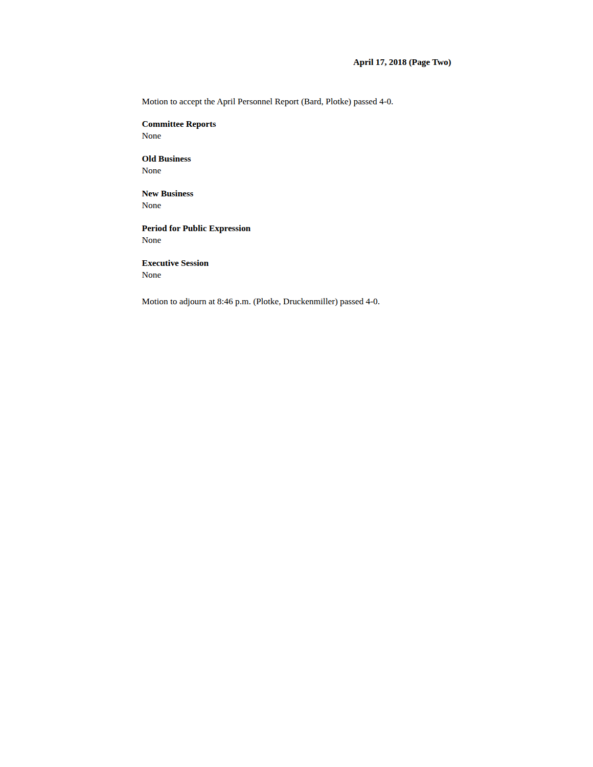April 17, 2018 (Page Two)
Motion to accept the April Personnel Report (Bard, Plotke) passed 4-0.
Committee Reports
None
Old Business
None
New Business
None
Period for Public Expression
None
Executive Session
None
Motion to adjourn at 8:46 p.m. (Plotke, Druckenmiller) passed 4-0.